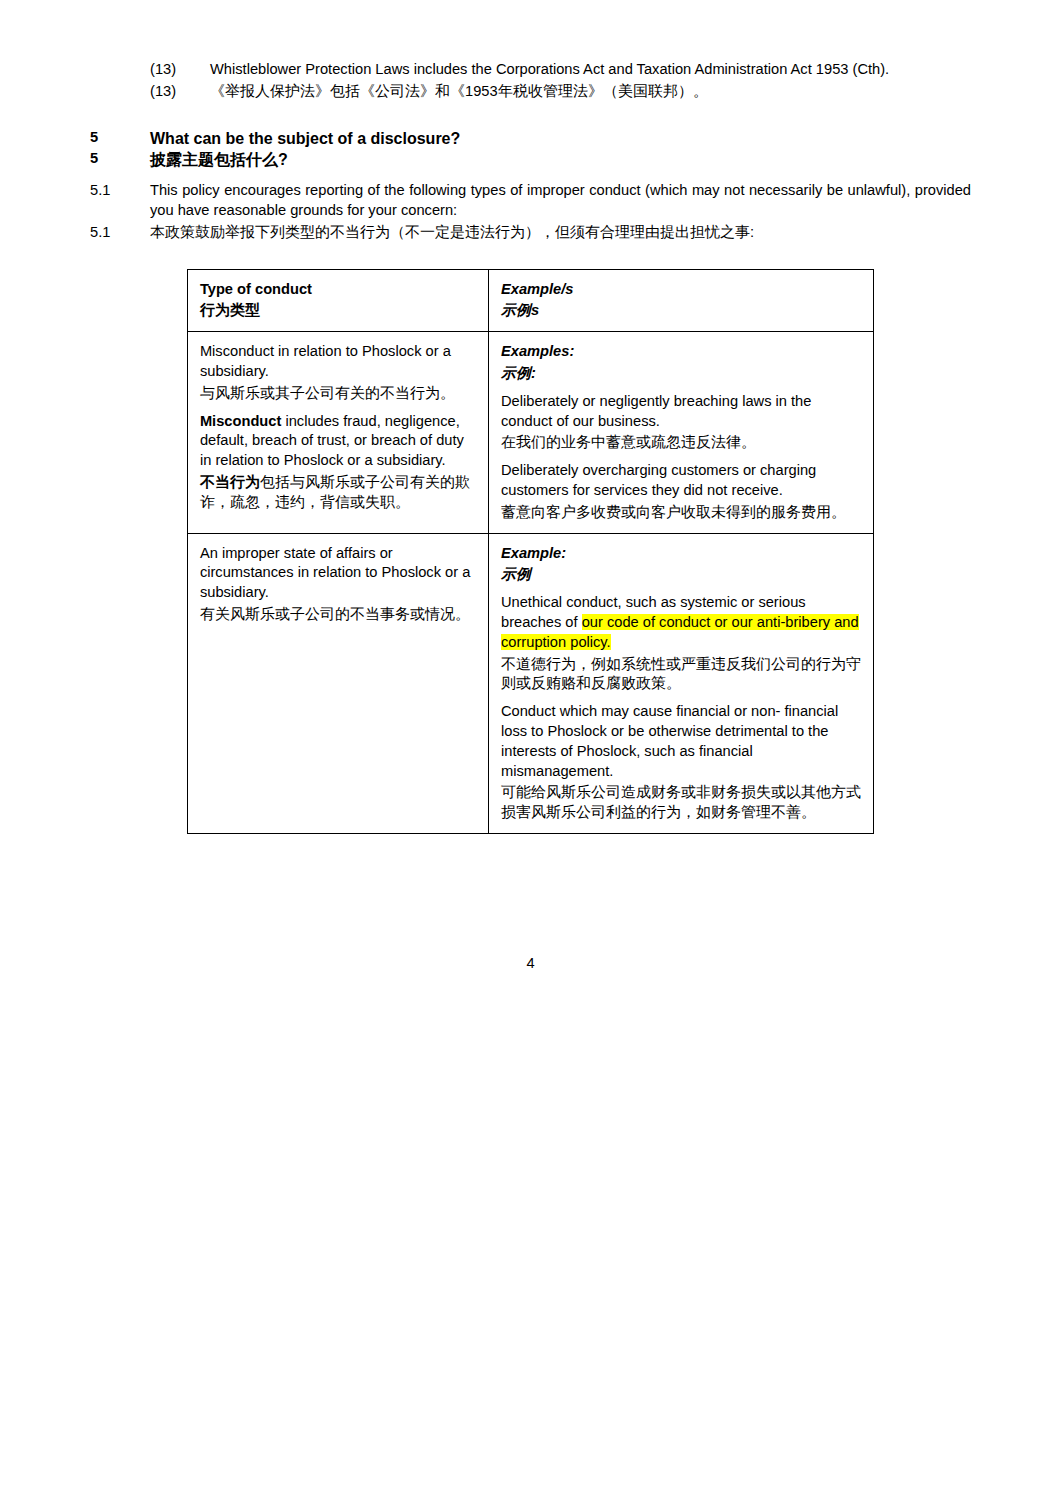(13)
Whistleblower Protection Laws includes the Corporations Act and Taxation Administration Act 1953 (Cth).
(13)
《举报人保护法》包括《公司法》和《1953年税收管理法》（美国联邦）。
5
What can be the subject of a disclosure?
5
披露主题包括什么?
5.1
This policy encourages reporting of the following types of improper conduct (which may not necessarily be unlawful), provided you have reasonable grounds for your concern:
5.1
本政策鼓励举报下列类型的不当行为（不一定是违法行为），但须有合理理由提出担忧之事:
| Type of conduct 行为类型 | Example/s 示例s |
| --- | --- |
| Misconduct in relation to Phoslock or a subsidiary. 与风斯乐或其子公司有关的不当行为。 Misconduct includes fraud, negligence, default, breach of trust, or breach of duty in relation to Phoslock or a subsidiary. 不当行为 包括与风斯乐或子公司有关的欺诈，疏忽，违约，背信或失职。 | Examples: 示例: Deliberately or negligently breaching laws in the conduct of our business. 在我们的业务中蓄意或疏忽违反法律。 Deliberately overcharging customers or charging customers for services they did not receive. 蓄意向客户多收费或向客户收取未得到的服务费用。 |
| An improper state of affairs or circumstances in relation to Phoslock or a subsidiary. 有关风斯乐或子公司的不当事务或情况。 | Example: 示例 Unethical conduct, such as systemic or serious breaches of our code of conduct or our anti-bribery and corruption policy. 不道德行为，例如系统性或严重违反我们公司的行为守则或反贿赂和反腐败政策。 Conduct which may cause financial or non- financial loss to Phoslock or be otherwise detrimental to the interests of Phoslock, such as financial mismanagement. 可能给风斯乐公司造成财务或非财务损失或以其他方式损害风斯乐公司利益的行为，如财务管理不善。 |
4